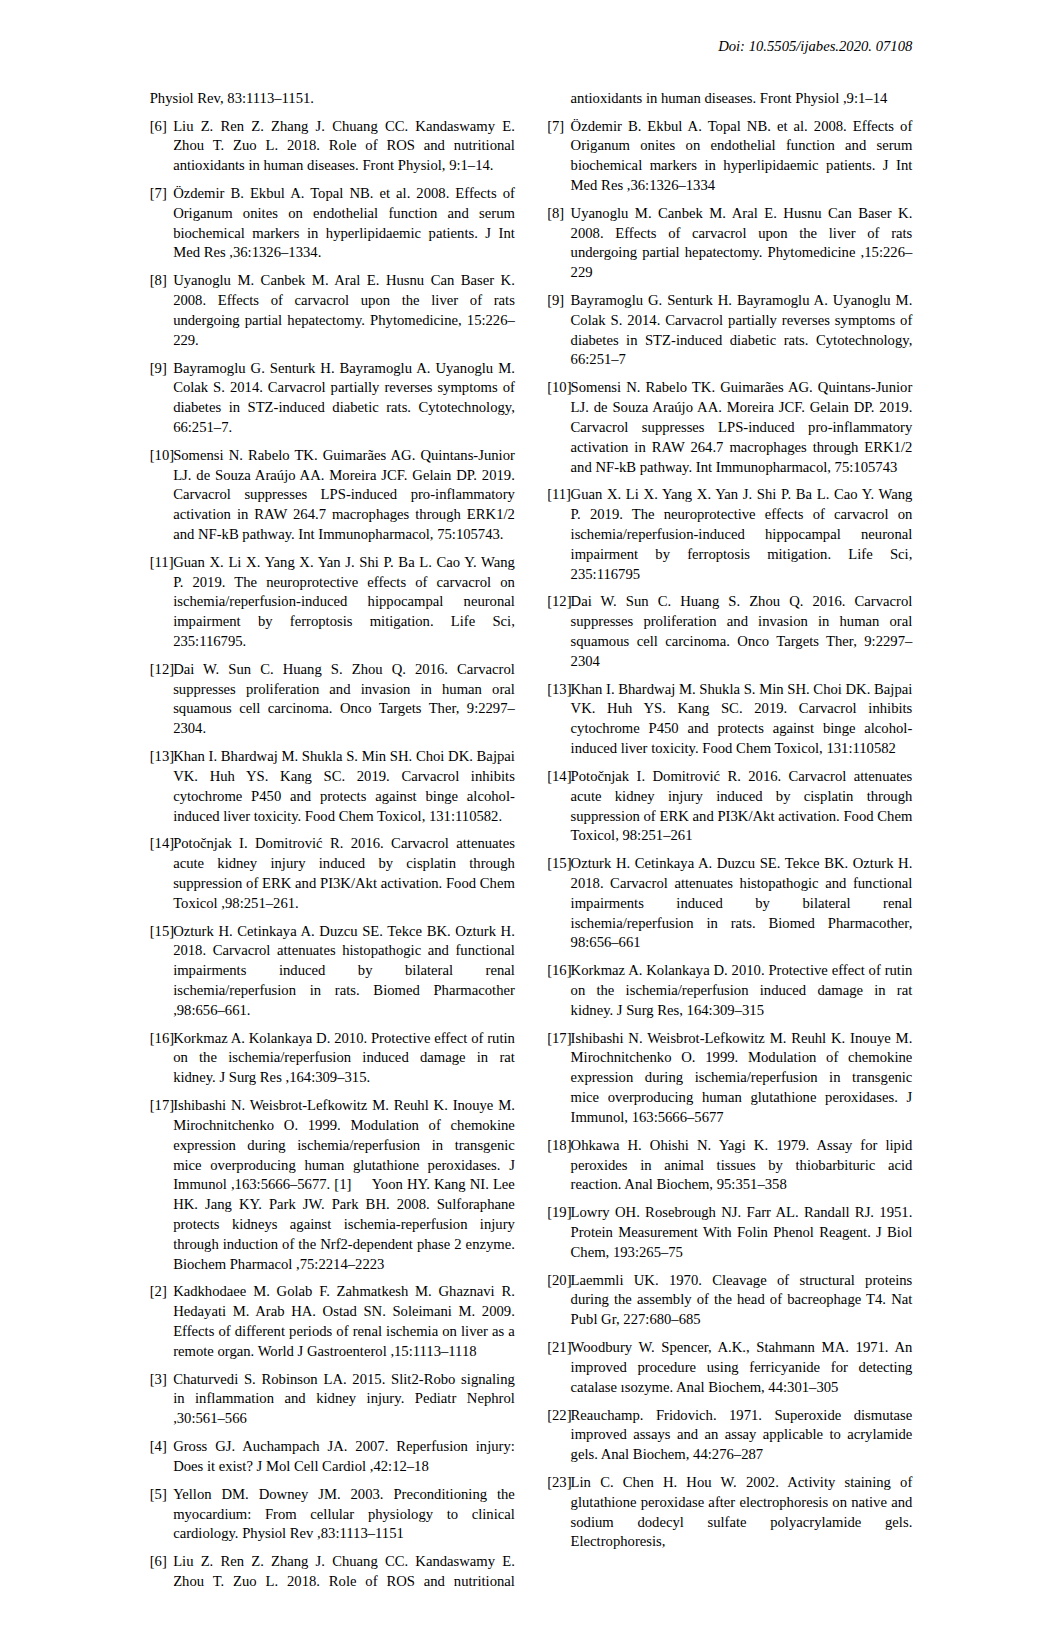Doi: 10.5505/ijabes.2020. 07108
Physiol Rev, 83:1113–1151.
[6] Liu Z. Ren Z. Zhang J. Chuang CC. Kandaswamy E. Zhou T. Zuo L. 2018. Role of ROS and nutritional antioxidants in human diseases. Front Physiol, 9:1–14.
[7] Özdemir B. Ekbul A. Topal NB. et al. 2008. Effects of Origanum onites on endothelial function and serum biochemical markers in hyperlipidaemic patients. J Int Med Res ,36:1326–1334.
[8] Uyanoglu M. Canbek M. Aral E. Husnu Can Baser K. 2008. Effects of carvacrol upon the liver of rats undergoing partial hepatectomy. Phytomedicine, 15:226–229.
[9] Bayramoglu G. Senturk H. Bayramoglu A. Uyanoglu M. Colak S. 2014. Carvacrol partially reverses symptoms of diabetes in STZ-induced diabetic rats. Cytotechnology, 66:251–7.
[10] Somensi N. Rabelo TK. Guimarães AG. Quintans-Junior LJ. de Souza Araújo AA. Moreira JCF. Gelain DP. 2019. Carvacrol suppresses LPS-induced pro-inflammatory activation in RAW 264.7 macrophages through ERK1/2 and NF-kB pathway. Int Immunopharmacol, 75:105743.
[11] Guan X. Li X. Yang X. Yan J. Shi P. Ba L. Cao Y. Wang P. 2019. The neuroprotective effects of carvacrol on ischemia/reperfusion-induced hippocampal neuronal impairment by ferroptosis mitigation. Life Sci, 235:116795.
[12] Dai W. Sun C. Huang S. Zhou Q. 2016. Carvacrol suppresses proliferation and invasion in human oral squamous cell carcinoma. Onco Targets Ther, 9:2297–2304.
[13] Khan I. Bhardwaj M. Shukla S. Min SH. Choi DK. Bajpai VK. Huh YS. Kang SC. 2019. Carvacrol inhibits cytochrome P450 and protects against binge alcohol-induced liver toxicity. Food Chem Toxicol, 131:110582.
[14] Potočnjak I. Domitrović R. 2016. Carvacrol attenuates acute kidney injury induced by cisplatin through suppression of ERK and PI3K/Akt activation. Food Chem Toxicol ,98:251–261.
[15] Ozturk H. Cetinkaya A. Duzcu SE. Tekce BK. Ozturk H. 2018. Carvacrol attenuates histopathogic and functional impairments induced by bilateral renal ischemia/reperfusion in rats. Biomed Pharmacother ,98:656–661.
[16] Korkmaz A. Kolankaya D. 2010. Protective effect of rutin on the ischemia/reperfusion induced damage in rat kidney. J Surg Res ,164:309–315.
[17] Ishibashi N. Weisbrot-Lefkowitz M. Reuhl K. Inouye M. Mirochnitchenko O. 1999. Modulation of chemokine expression during ischemia/reperfusion in transgenic mice overproducing human glutathione peroxidases. J Immunol ,163:5666–5677. [1] Yoon HY. Kang NI. Lee HK. Jang KY. Park JW. Park BH. 2008. Sulforaphane protects kidneys against ischemia-reperfusion injury through induction of the Nrf2-dependent phase 2 enzyme. Biochem Pharmacol ,75:2214–2223
[2] Kadkhodaee M. Golab F. Zahmatkesh M. Ghaznavi R. Hedayati M. Arab HA. Ostad SN. Soleimani M. 2009. Effects of different periods of renal ischemia on liver as a remote organ. World J Gastroenterol ,15:1113–1118
[3] Chaturvedi S. Robinson LA. 2015. Slit2-Robo signaling in inflammation and kidney injury. Pediatr Nephrol ,30:561–566
[4] Gross GJ. Auchampach JA. 2007. Reperfusion injury: Does it exist? J Mol Cell Cardiol ,42:12–18
[5] Yellon DM. Downey JM. 2003. Preconditioning the myocardium: From cellular physiology to clinical cardiology. Physiol Rev ,83:1113–1151
[6] Liu Z. Ren Z. Zhang J. Chuang CC. Kandaswamy E. Zhou T. Zuo L. 2018. Role of ROS and nutritional antioxidants in human diseases. Front Physiol ,9:1–14
[7] Özdemir B. Ekbul A. Topal NB. et al. 2008. Effects of Origanum onites on endothelial function and serum biochemical markers in hyperlipidaemic patients. J Int Med Res ,36:1326–1334
[8] Uyanoglu M. Canbek M. Aral E. Husnu Can Baser K. 2008. Effects of carvacrol upon the liver of rats undergoing partial hepatectomy. Phytomedicine ,15:226–229
[9] Bayramoglu G. Senturk H. Bayramoglu A. Uyanoglu M. Colak S. 2014. Carvacrol partially reverses symptoms of diabetes in STZ-induced diabetic rats. Cytotechnology, 66:251–7
[10] Somensi N. Rabelo TK. Guimarães AG. Quintans-Junior LJ. de Souza Araújo AA. Moreira JCF. Gelain DP. 2019. Carvacrol suppresses LPS-induced pro-inflammatory activation in RAW 264.7 macrophages through ERK1/2 and NF-kB pathway. Int Immunopharmacol, 75:105743
[11] Guan X. Li X. Yang X. Yan J. Shi P. Ba L. Cao Y. Wang P. 2019. The neuroprotective effects of carvacrol on ischemia/reperfusion-induced hippocampal neuronal impairment by ferroptosis mitigation. Life Sci, 235:116795
[12] Dai W. Sun C. Huang S. Zhou Q. 2016. Carvacrol suppresses proliferation and invasion in human oral squamous cell carcinoma. Onco Targets Ther, 9:2297–2304
[13] Khan I. Bhardwaj M. Shukla S. Min SH. Choi DK. Bajpai VK. Huh YS. Kang SC. 2019. Carvacrol inhibits cytochrome P450 and protects against binge alcohol-induced liver toxicity. Food Chem Toxicol, 131:110582
[14] Potočnjak I. Domitrović R. 2016. Carvacrol attenuates acute kidney injury induced by cisplatin through suppression of ERK and PI3K/Akt activation. Food Chem Toxicol, 98:251–261
[15] Ozturk H. Cetinkaya A. Duzcu SE. Tekce BK. Ozturk H. 2018. Carvacrol attenuates histopathogic and functional impairments induced by bilateral renal ischemia/reperfusion in rats. Biomed Pharmacother, 98:656–661
[16] Korkmaz A. Kolankaya D. 2010. Protective effect of rutin on the ischemia/reperfusion induced damage in rat kidney. J Surg Res, 164:309–315
[17] Ishibashi N. Weisbrot-Lefkowitz M. Reuhl K. Inouye M. Mirochnitchenko O. 1999. Modulation of chemokine expression during ischemia/reperfusion in transgenic mice overproducing human glutathione peroxidases. J Immunol, 163:5666–5677
[18] Ohkawa H. Ohishi N. Yagi K. 1979. Assay for lipid peroxides in animal tissues by thiobarbituric acid reaction. Anal Biochem, 95:351–358
[19] Lowry OH. Rosebrough NJ. Farr AL. Randall RJ. 1951. Protein Measurement With Folin Phenol Reagent. J Biol Chem, 193:265–75
[20] Laemmli UK. 1970. Cleavage of structural proteins during the assembly of the head of bacreophage T4. Nat Publ Gr, 227:680–685
[21] Woodbury W. Spencer, A.K., Stahmann MA. 1971. An improved procedure using ferricyanide for detecting catalase ısozyme. Anal Biochem, 44:301–305
[22] Reauchamp. Fridovich. 1971. Superoxide dismutase improved assays and an assay applicable to acrylamide gels. Anal Biochem, 44:276–287
[23] Lin C. Chen H. Hou W. 2002. Activity staining of glutathione peroxidase after electrophoresis on native and sodium dodecyl sulfate polyacrylamide gels. Electrophoresis,